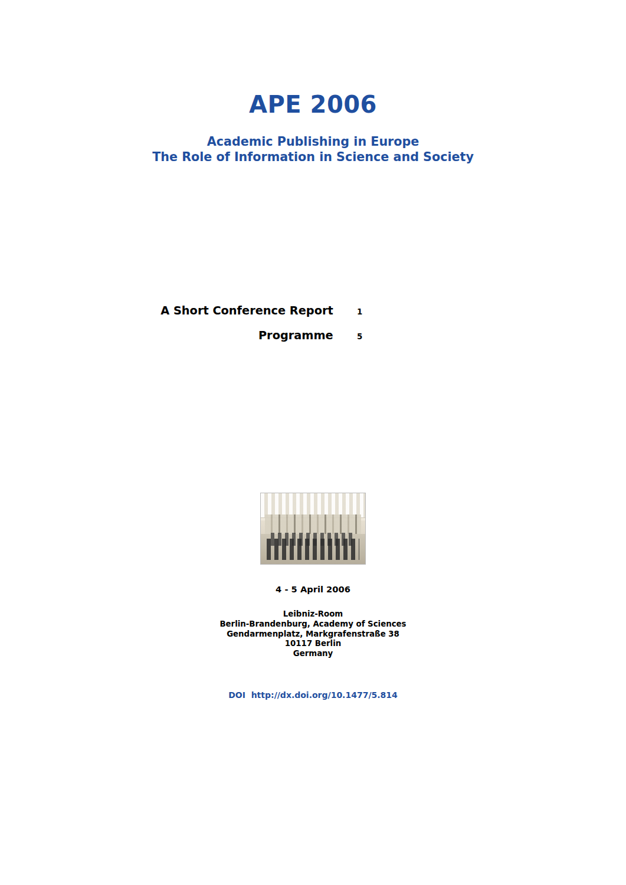APE 2006
Academic Publishing in Europe
The Role of Information in Science and Society
| A Short Conference Report | 1 |
| Programme | 5 |
4 - 5 April 2006
Leibniz-Room
Berlin-Brandenburg, Academy of Sciences
Gendarmenplatz, Markgrafenstraße 38
10117 Berlin
Germany
DOI http://dx.doi.org/10.1477/5.814